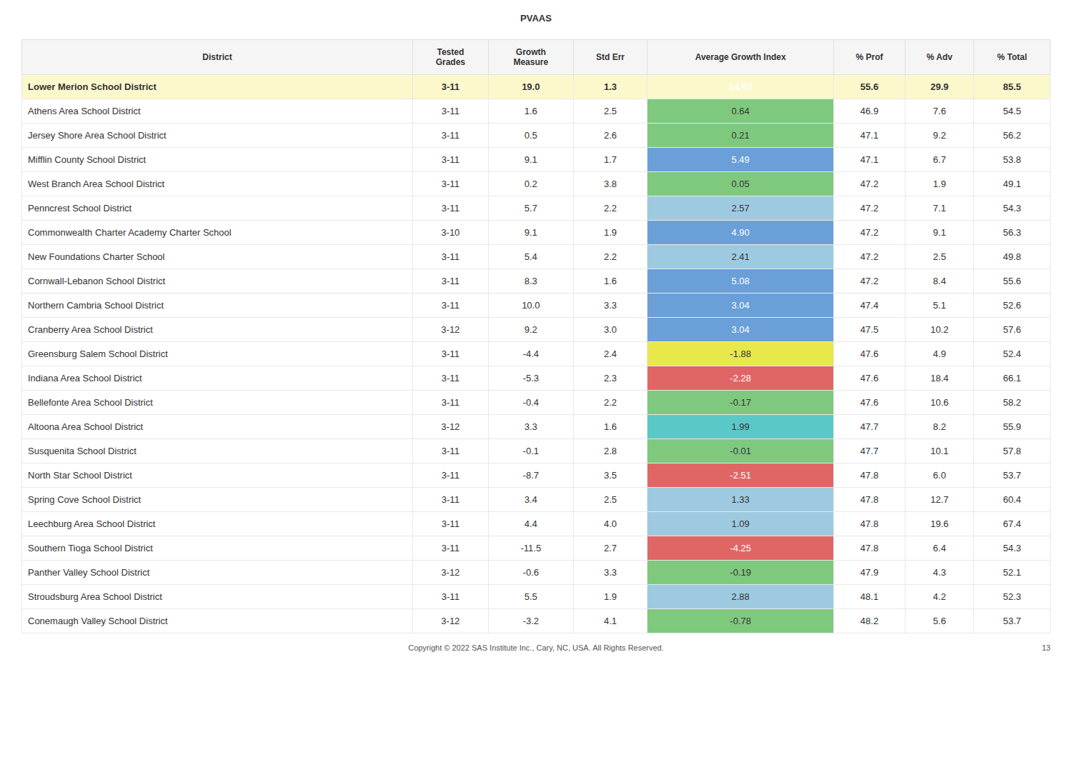PVAAS
| District | Tested Grades | Growth Measure | Std Err | Average Growth Index | % Prof | % Adv | % Total |
| --- | --- | --- | --- | --- | --- | --- | --- |
| Lower Merion School District | 3-11 | 19.0 | 1.3 | 14.93 | 55.6 | 29.9 | 85.5 |
| Athens Area School District | 3-11 | 1.6 | 2.5 | 0.64 | 46.9 | 7.6 | 54.5 |
| Jersey Shore Area School District | 3-11 | 0.5 | 2.6 | 0.21 | 47.1 | 9.2 | 56.2 |
| Mifflin County School District | 3-11 | 9.1 | 1.7 | 5.49 | 47.1 | 6.7 | 53.8 |
| West Branch Area School District | 3-11 | 0.2 | 3.8 | 0.05 | 47.2 | 1.9 | 49.1 |
| Penncrest School District | 3-11 | 5.7 | 2.2 | 2.57 | 47.2 | 7.1 | 54.3 |
| Commonwealth Charter Academy Charter School | 3-10 | 9.1 | 1.9 | 4.90 | 47.2 | 9.1 | 56.3 |
| New Foundations Charter School | 3-11 | 5.4 | 2.2 | 2.41 | 47.2 | 2.5 | 49.8 |
| Cornwall-Lebanon School District | 3-11 | 8.3 | 1.6 | 5.08 | 47.2 | 8.4 | 55.6 |
| Northern Cambria School District | 3-11 | 10.0 | 3.3 | 3.04 | 47.4 | 5.1 | 52.6 |
| Cranberry Area School District | 3-12 | 9.2 | 3.0 | 3.04 | 47.5 | 10.2 | 57.6 |
| Greensburg Salem School District | 3-11 | -4.4 | 2.4 | -1.88 | 47.6 | 4.9 | 52.4 |
| Indiana Area School District | 3-11 | -5.3 | 2.3 | -2.28 | 47.6 | 18.4 | 66.1 |
| Bellefonte Area School District | 3-11 | -0.4 | 2.2 | -0.17 | 47.6 | 10.6 | 58.2 |
| Altoona Area School District | 3-12 | 3.3 | 1.6 | 1.99 | 47.7 | 8.2 | 55.9 |
| Susquenita School District | 3-11 | -0.1 | 2.8 | -0.01 | 47.7 | 10.1 | 57.8 |
| North Star School District | 3-11 | -8.7 | 3.5 | -2.51 | 47.8 | 6.0 | 53.7 |
| Spring Cove School District | 3-11 | 3.4 | 2.5 | 1.33 | 47.8 | 12.7 | 60.4 |
| Leechburg Area School District | 3-11 | 4.4 | 4.0 | 1.09 | 47.8 | 19.6 | 67.4 |
| Southern Tioga School District | 3-11 | -11.5 | 2.7 | -4.25 | 47.8 | 6.4 | 54.3 |
| Panther Valley School District | 3-12 | -0.6 | 3.3 | -0.19 | 47.9 | 4.3 | 52.1 |
| Stroudsburg Area School District | 3-11 | 5.5 | 1.9 | 2.88 | 48.1 | 4.2 | 52.3 |
| Conemaugh Valley School District | 3-12 | -3.2 | 4.1 | -0.78 | 48.2 | 5.6 | 53.7 |
Copyright © 2022 SAS Institute Inc., Cary, NC, USA. All Rights Reserved. 13